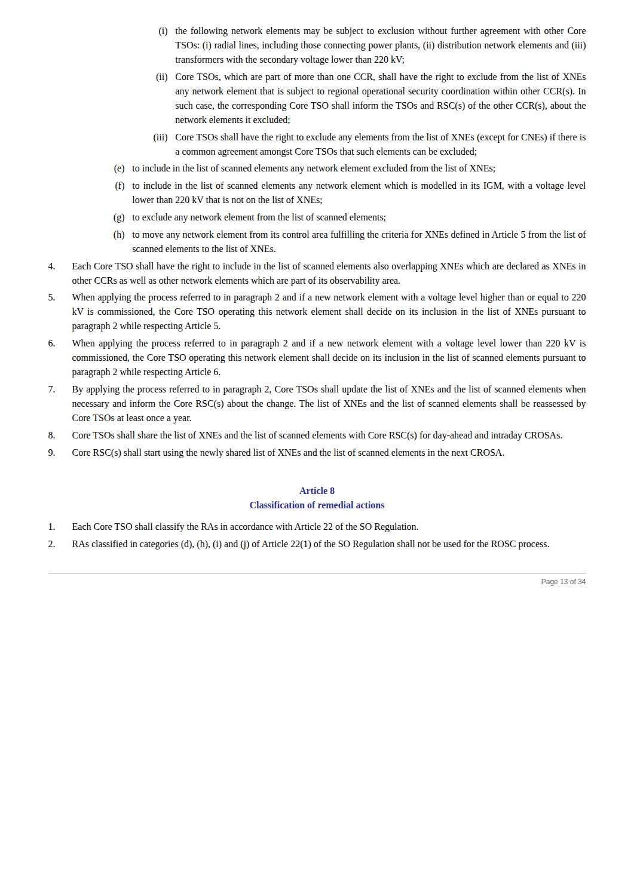(i) the following network elements may be subject to exclusion without further agreement with other Core TSOs: (i) radial lines, including those connecting power plants, (ii) distribution network elements and (iii) transformers with the secondary voltage lower than 220 kV;
(ii) Core TSOs, which are part of more than one CCR, shall have the right to exclude from the list of XNEs any network element that is subject to regional operational security coordination within other CCR(s). In such case, the corresponding Core TSO shall inform the TSOs and RSC(s) of the other CCR(s), about the network elements it excluded;
(iii) Core TSOs shall have the right to exclude any elements from the list of XNEs (except for CNEs) if there is a common agreement amongst Core TSOs that such elements can be excluded;
(e) to include in the list of scanned elements any network element excluded from the list of XNEs;
(f) to include in the list of scanned elements any network element which is modelled in its IGM, with a voltage level lower than 220 kV that is not on the list of XNEs;
(g) to exclude any network element from the list of scanned elements;
(h) to move any network element from its control area fulfilling the criteria for XNEs defined in Article 5 from the list of scanned elements to the list of XNEs.
4. Each Core TSO shall have the right to include in the list of scanned elements also overlapping XNEs which are declared as XNEs in other CCRs as well as other network elements which are part of its observability area.
5. When applying the process referred to in paragraph 2 and if a new network element with a voltage level higher than or equal to 220 kV is commissioned, the Core TSO operating this network element shall decide on its inclusion in the list of XNEs pursuant to paragraph 2 while respecting Article 5.
6. When applying the process referred to in paragraph 2 and if a new network element with a voltage level lower than 220 kV is commissioned, the Core TSO operating this network element shall decide on its inclusion in the list of scanned elements pursuant to paragraph 2 while respecting Article 6.
7. By applying the process referred to in paragraph 2, Core TSOs shall update the list of XNEs and the list of scanned elements when necessary and inform the Core RSC(s) about the change. The list of XNEs and the list of scanned elements shall be reassessed by Core TSOs at least once a year.
8. Core TSOs shall share the list of XNEs and the list of scanned elements with Core RSC(s) for day-ahead and intraday CROSAs.
9. Core RSC(s) shall start using the newly shared list of XNEs and the list of scanned elements in the next CROSA.
Article 8
Classification of remedial actions
1. Each Core TSO shall classify the RAs in accordance with Article 22 of the SO Regulation.
2. RAs classified in categories (d), (h), (i) and (j) of Article 22(1) of the SO Regulation shall not be used for the ROSC process.
Page 13 of 34